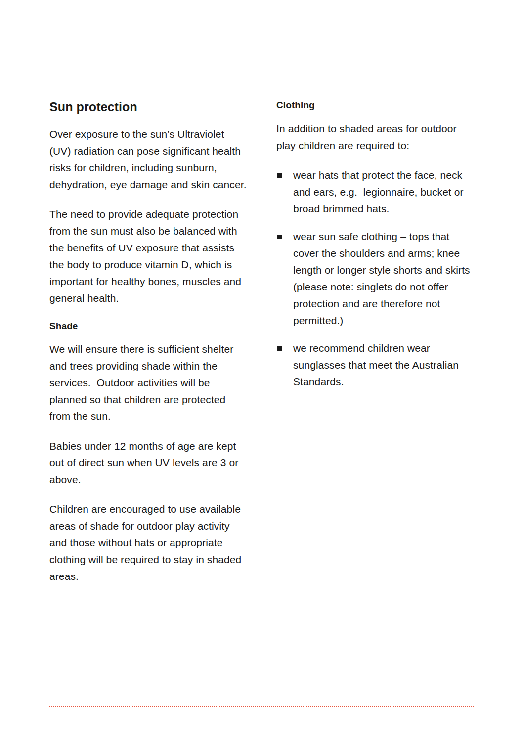Sun protection
Over exposure to the sun’s Ultraviolet (UV) radiation can pose significant health risks for children, including sunburn, dehydration, eye damage and skin cancer.
The need to provide adequate protection from the sun must also be balanced with the benefits of UV exposure that assists the body to produce vitamin D, which is important for healthy bones, muscles and general health.
Shade
We will ensure there is sufficient shelter and trees providing shade within the services. Outdoor activities will be planned so that children are protected from the sun.
Babies under 12 months of age are kept out of direct sun when UV levels are 3 or above.
Children are encouraged to use available areas of shade for outdoor play activity and those without hats or appropriate clothing will be required to stay in shaded areas.
Clothing
In addition to shaded areas for outdoor play children are required to:
wear hats that protect the face, neck and ears, e.g. legionnaire, bucket or broad brimmed hats.
wear sun safe clothing – tops that cover the shoulders and arms; knee length or longer style shorts and skirts (please note: singlets do not offer protection and are therefore not permitted.)
we recommend children wear sunglasses that meet the Australian Standards.